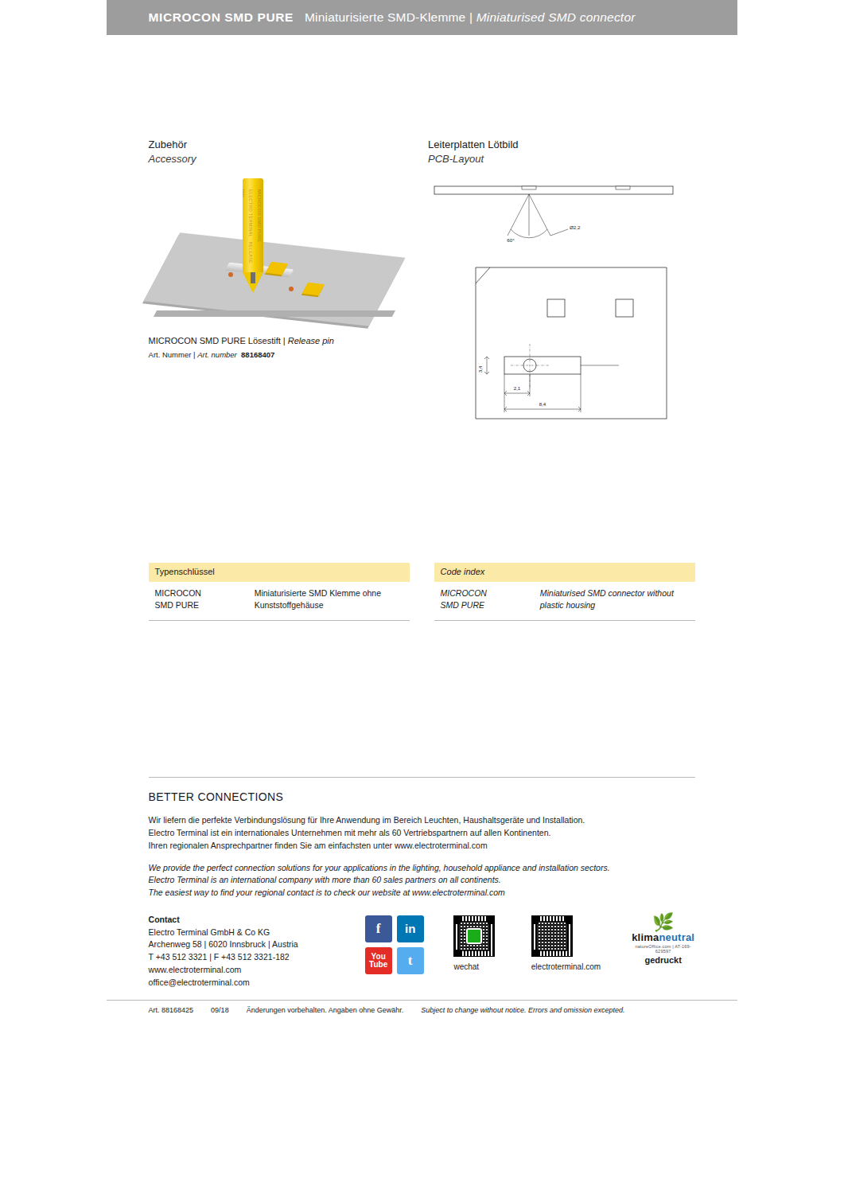MICROCON SMD PURE Miniaturisierte SMD-Klemme | Miniaturised SMD connector
ZubehörAccessory
MICROCON SMD PURE · ELECTRO TERMINAL · RELEASE PIN
MICROCON SMD PURE Lösestift | Release pin Art. Nummer | Art. number 88168407
Leiterplatten LötbildPCB-Layout
60° Ø2,2 3,4 2,1 8,4
Typenschlüssel
MICROCON
SMD PURE
Miniaturisierte SMD Klemme ohne Kunststoffgehäuse
Code index
MICROCON
SMD PURE
Miniaturised SMD connector without plastic housing
BETTER CONNECTIONS
Wir liefern die perfekte Verbindungslösung für Ihre Anwendung im Bereich Leuchten, Haushaltsgeräte und Installation.
Electro Terminal ist ein internationales Unternehmen mit mehr als 60 Vertriebspartnern auf allen Kontinenten.
Ihren regionalen Ansprechpartner finden Sie am einfachsten unter www.electroterminal.com
We provide the perfect connection solutions for your applications in the lighting, household appliance and installation sectors.
Electro Terminal is an international company with more than 60 sales partners on all continents.
The easiest way to find your regional contact is to check our website at www.electroterminal.com
Contact
Electro Terminal GmbH & Co KG
Archenweg 58 | 6020 Innsbruck | Austria
T +43 512 3321 | F +43 512 3321-182
www.electroterminal.com
office@electroterminal.com
f in You
Tube t
wechat
electroterminal.com
🌿
klimaneutral
natureOffice.com | AT-169-629597
gedruckt
Art. 88168425 09/18 Änderungen vorbehalten. Angaben ohne Gewähr. Subject to change without notice. Errors and omission excepted.